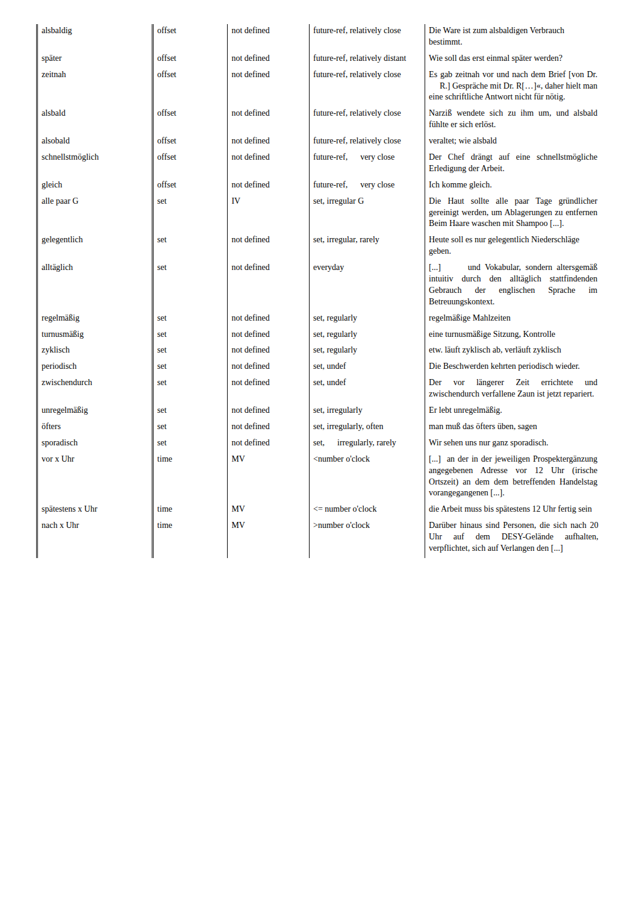| alsbaldig | offset | not defined | future-ref, relatively close | Die Ware ist zum alsbaldigen Verbrauch bestimmt. |
| später | offset | not defined | future-ref, relatively distant | Wie soll das erst einmal später werden? |
| zeitnah | offset | not defined | future-ref, relatively close | Es gab zeitnah vor und nach dem Brief [von Dr. R.] Gespräche mit Dr. R[ . . . ]«, daher hielt man eine schriftliche Antwort nicht für nötig. |
| alsbald | offset | not defined | future-ref, relatively close | Narziß wendete sich zu ihm um, und alsbald fühlte er sich erlöst. |
| alsobald | offset | not defined | future-ref, relatively close | veraltet; wie alsbald |
| schnellstmöglich | offset | not defined | future-ref, very close | Der Chef drängt auf eine schnellstmögliche Erledigung der Arbeit. |
| gleich | offset | not defined | future-ref, very close | Ich komme gleich. |
| alle paar G | set | IV | set, irregular G | Die Haut sollte alle paar Tage gründlicher gereinigt werden, um Ablagerungen zu entfernen Beim Haare waschen mit Shampoo [...]. |
| gelegentlich | set | not defined | set, irregular, rarely | Heute soll es nur gelegentlich Niederschläge geben. |
| alltäglich | set | not defined | everyday | [...] und Vokabular, sondern altersgemäß intuitiv durch den alltäglich stattfindenden Gebrauch der englischen Sprache im Betreuungskontext. |
| regelmäßig | set | not defined | set, regularly | regelmäßige Mahlzeiten |
| turnusmäßig | set | not defined | set, regularly | eine turnusmäßige Sitzung, Kontrolle |
| zyklisch | set | not defined | set, regularly | etw. läuft zyklisch ab, verläuft zyklisch |
| periodisch | set | not defined | set, undef | Die Beschwerden kehrten periodisch wieder. |
| zwischendurch | set | not defined | set, undef | Der vor längerer Zeit errichtete und zwischendurch verfallene Zaun ist jetzt repariert. |
| unregelmäßig | set | not defined | set, irregularly | Er lebt unregelmäßig. |
| öfters | set | not defined | set, irregularly, often | man muß das öfters üben, sagen |
| sporadisch | set | not defined | set, irregularly, rarely | Wir sehen uns nur ganz sporadisch. |
| vor x Uhr | time | MV | <number o'clock | [...] an der in der jeweiligen Prospektergänzung angegebenen Adresse vor 12 Uhr (irische Ortszeit) an dem dem betreffenden Handelstag vorangegangenen [...]. |
| spätestens x Uhr | time | MV | <= number o'clock | die Arbeit muss bis spätestens 12 Uhr fertig sein |
| nach x Uhr | time | MV | >number o'clock | Darüber hinaus sind Personen, die sich nach 20 Uhr auf dem DESY-Gelände aufhalten, verpflichtet, sich auf Verlangen den [...] |